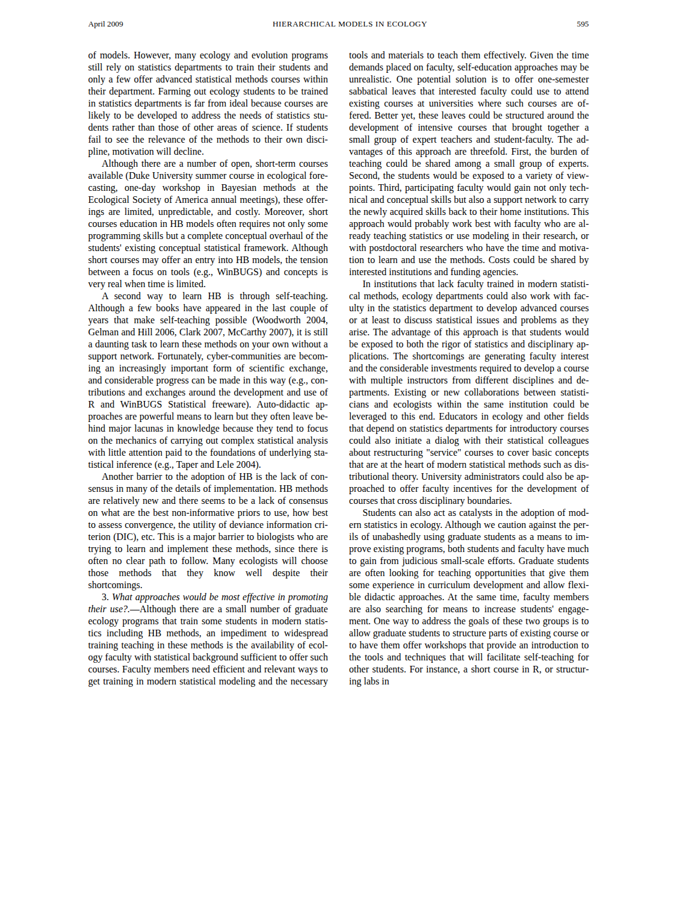April 2009 Hierarchical Models in Ecology 595
of models. However, many ecology and evolution programs still rely on statistics departments to train their students and only a few offer advanced statistical methods courses within their department. Farming out ecology students to be trained in statistics departments is far from ideal because courses are likely to be developed to address the needs of statistics students rather than those of other areas of science. If students fail to see the relevance of the methods to their own discipline, motivation will decline.
Although there are a number of open, short-term courses available (Duke University summer course in ecological forecasting, one-day workshop in Bayesian methods at the Ecological Society of America annual meetings), these offerings are limited, unpredictable, and costly. Moreover, short courses education in HB models often requires not only some programming skills but a complete conceptual overhaul of the students' existing conceptual statistical framework. Although short courses may offer an entry into HB models, the tension between a focus on tools (e.g., WinBUGS) and concepts is very real when time is limited.
A second way to learn HB is through self-teaching. Although a few books have appeared in the last couple of years that make self-teaching possible (Woodworth 2004, Gelman and Hill 2006, Clark 2007, McCarthy 2007), it is still a daunting task to learn these methods on your own without a support network. Fortunately, cyber-communities are becoming an increasingly important form of scientific exchange, and considerable progress can be made in this way (e.g., contributions and exchanges around the development and use of R and WinBUGS Statistical freeware). Auto-didactic approaches are powerful means to learn but they often leave behind major lacunas in knowledge because they tend to focus on the mechanics of carrying out complex statistical analysis with little attention paid to the foundations of underlying statistical inference (e.g., Taper and Lele 2004).
Another barrier to the adoption of HB is the lack of consensus in many of the details of implementation. HB methods are relatively new and there seems to be a lack of consensus on what are the best non-informative priors to use, how best to assess convergence, the utility of deviance information criterion (DIC), etc. This is a major barrier to biologists who are trying to learn and implement these methods, since there is often no clear path to follow. Many ecologists will choose those methods that they know well despite their shortcomings.
3. What approaches would be most effective in promoting their use?.—Although there are a small number of graduate ecology programs that train some students in modern statistics including HB methods, an impediment to widespread training teaching in these methods is the availability of ecology faculty with statistical background sufficient to offer such courses. Faculty members need efficient and relevant ways to get training in modern statistical modeling and the necessary tools and materials to teach them effectively. Given the time demands placed on faculty, self-education approaches may be unrealistic. One potential solution is to offer one-semester sabbatical leaves that interested faculty could use to attend existing courses at universities where such courses are offered. Better yet, these leaves could be structured around the development of intensive courses that brought together a small group of expert teachers and student-faculty. The advantages of this approach are threefold. First, the burden of teaching could be shared among a small group of experts. Second, the students would be exposed to a variety of viewpoints. Third, participating faculty would gain not only technical and conceptual skills but also a support network to carry the newly acquired skills back to their home institutions. This approach would probably work best with faculty who are already teaching statistics or use modeling in their research, or with postdoctoral researchers who have the time and motivation to learn and use the methods. Costs could be shared by interested institutions and funding agencies.
In institutions that lack faculty trained in modern statistical methods, ecology departments could also work with faculty in the statistics department to develop advanced courses or at least to discuss statistical issues and problems as they arise. The advantage of this approach is that students would be exposed to both the rigor of statistics and disciplinary applications. The shortcomings are generating faculty interest and the considerable investments required to develop a course with multiple instructors from different disciplines and departments. Existing or new collaborations between statisticians and ecologists within the same institution could be leveraged to this end. Educators in ecology and other fields that depend on statistics departments for introductory courses could also initiate a dialog with their statistical colleagues about restructuring "service" courses to cover basic concepts that are at the heart of modern statistical methods such as distributional theory. University administrators could also be approached to offer faculty incentives for the development of courses that cross disciplinary boundaries.
Students can also act as catalysts in the adoption of modern statistics in ecology. Although we caution against the perils of unabashedly using graduate students as a means to improve existing programs, both students and faculty have much to gain from judicious small-scale efforts. Graduate students are often looking for teaching opportunities that give them some experience in curriculum development and allow flexible didactic approaches. At the same time, faculty members are also searching for means to increase students' engagement. One way to address the goals of these two groups is to allow graduate students to structure parts of existing course or to have them offer workshops that provide an introduction to the tools and techniques that will facilitate self-teaching for other students. For instance, a short course in R, or structuring labs in